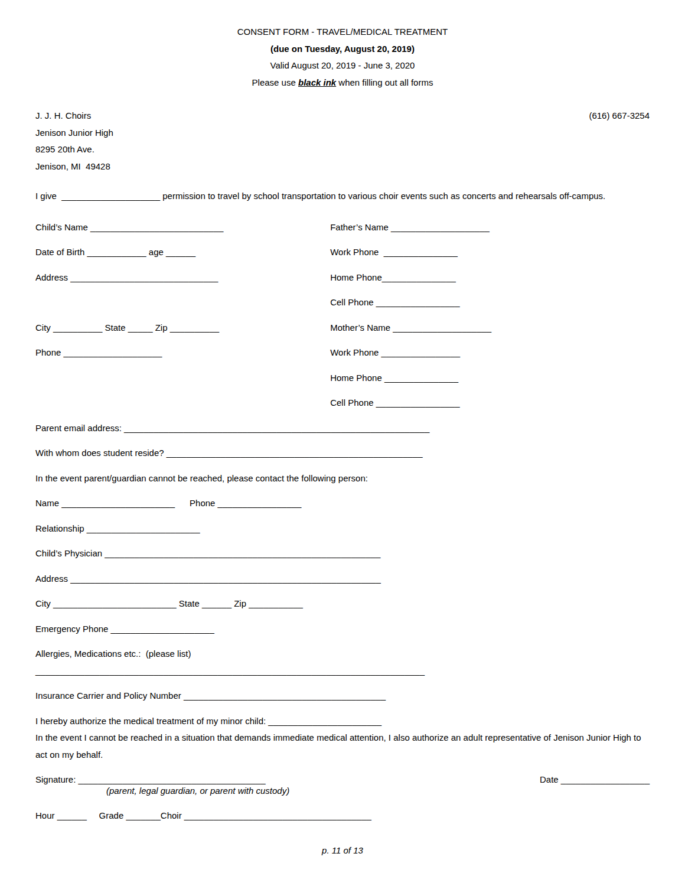CONSENT FORM - TRAVEL/MEDICAL TREATMENT
(due on Tuesday, August 20, 2019)
Valid August 20, 2019 - June 3, 2020
Please use black ink when filling out all forms
(616) 667-3254
J. J. H. Choirs
Jenison Junior High
8295 20th Ave.
Jenison, MI 49428
I give ____________________ permission to travel by school transportation to various choir events such as concerts and rehearsals off-campus.
| Child’s Name ___________________________ | Father’s Name ____________________ |
| Date of Birth ____________ age ______ | Work Phone _______________ |
| Address ______________________________ | Home Phone_______________ |
| | Cell Phone _________________ |
| City __________ State _____ Zip __________ | Mother’s Name ____________________ |
| Phone ____________________ | Work Phone ________________ |
| | Home Phone _______________ |
| | Cell Phone _________________ |
Parent email address: ______________________________________________________________
With whom does student reside? ____________________________________________________
In the event parent/guardian cannot be reached, please contact the following person:
Name _______________________ Phone _________________
Relationship _______________________
Child’s Physician ________________________________________________________
Address _______________________________________________________________
City _________________________ State ______ Zip ___________
Emergency Phone _____________________
Allergies, Medications etc.: (please list)
_______________________________________________________________________________
Insurance Carrier and Policy Number _________________________________________
I hereby authorize the medical treatment of my minor child: _______________________
In the event I cannot be reached in a situation that demands immediate medical attention, I also authorize an adult representative of Jenison Junior High to act on my behalf.
Date __________________ Signature: ______________________________________
(parent, legal guardian, or parent with custody)
Hour ______ Grade _______Choir ______________________________________
p. 11 of 13